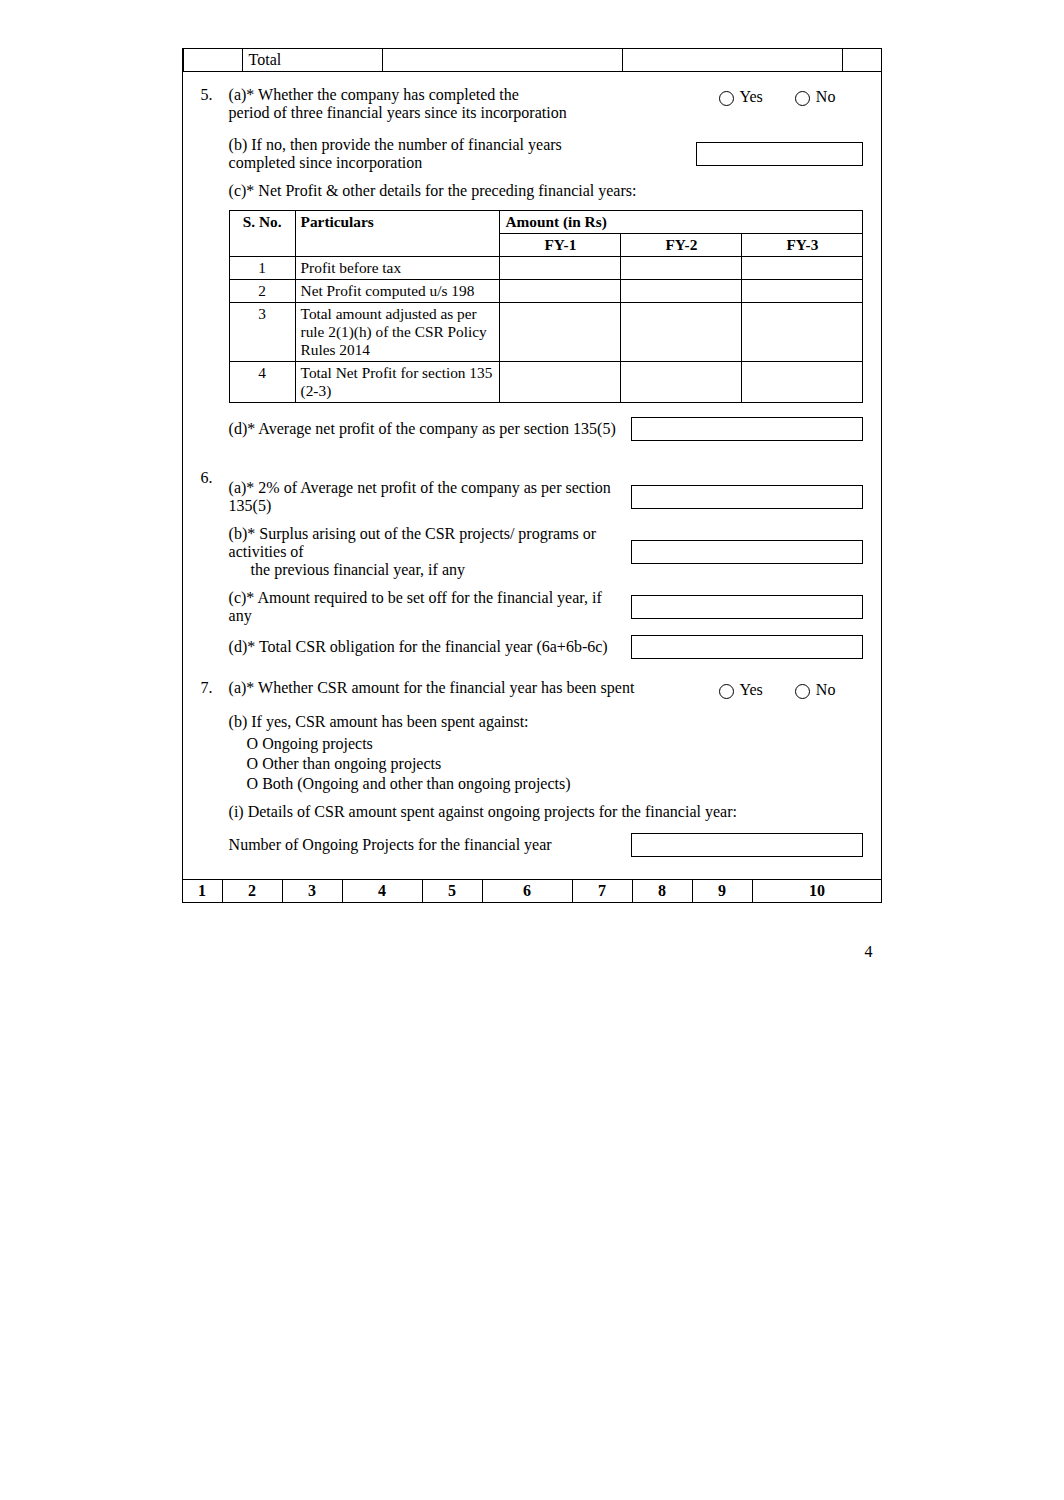Total
5.
(a)* Whether the company has completed the
period of three financial years since its incorporation
Yes No
(b) If no, then provide the number of financial years
completed since incorporation
(c)* Net Profit & other details for the preceding financial years:
| S. No. | Particulars | Amount (in Rs) |
| --- | --- | --- |
| FY-1 | FY-2 | FY-3 |
| 1 | Profit before tax | | | |
| 2 | Net Profit computed u/s 198 | | | |
| 3 | Total amount adjusted as per rule 2(1)(h) of the CSR Policy Rules 2014 | | | |
| 4 | Total Net Profit for section 135 (2-3) | | | |
(d)* Average net profit of the company as per section 135(5)
6.
(a)* 2% of Average net profit of the company as per section 135(5)
(b)* Surplus arising out of the CSR projects/ programs or activities of
the previous financial year, if any
(c)* Amount required to be set off for the financial year, if any
(d)* Total CSR obligation for the financial year (6a+6b-6c)
7.
(a)* Whether CSR amount for the financial year has been spent
Yes No
(b) If yes, CSR amount has been spent against:
O Ongoing projects
O Other than ongoing projects
O Both (Ongoing and other than ongoing projects)
(i) Details of CSR amount spent against ongoing projects for the financial year:
Number of Ongoing Projects for the financial year
1
2
3
4
5
6
7
8
9
10
4